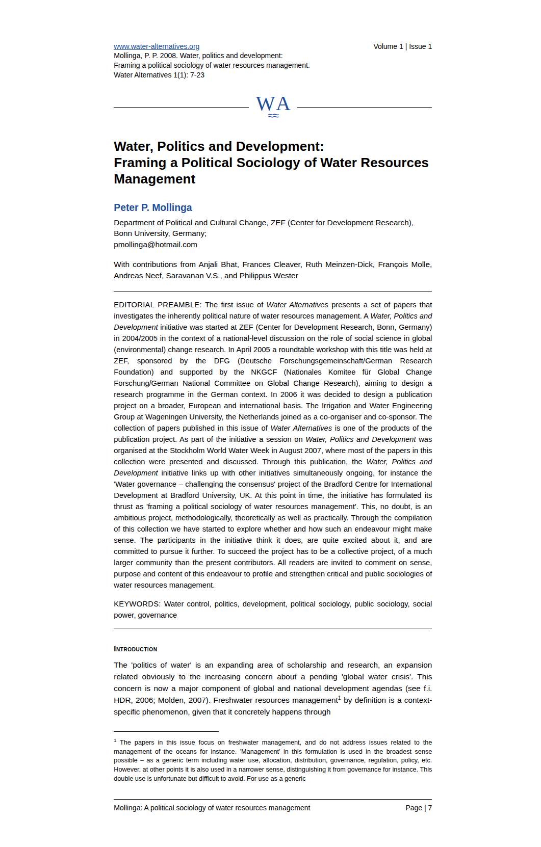www.water-alternatives.org
Mollinga, P. P. 2008. Water, politics and development:
Framing a political sociology of water resources management.
Water Alternatives 1(1): 7-23
Volume 1 | Issue 1
W A ≈≈
Water, Politics and Development:
Framing a Political Sociology of Water Resources Management
Peter P. Mollinga
Department of Political and Cultural Change, ZEF (Center for Development Research), Bonn University, Germany;
pmollinga@hotmail.com
With contributions from Anjali Bhat, Frances Cleaver, Ruth Meinzen-Dick, François Molle, Andreas Neef, Saravanan V.S., and Philippus Wester
EDITORIAL PREAMBLE: The first issue of Water Alternatives presents a set of papers that investigates the inherently political nature of water resources management. A Water, Politics and Development initiative was started at ZEF (Center for Development Research, Bonn, Germany) in 2004/2005 in the context of a national-level discussion on the role of social science in global (environmental) change research. In April 2005 a roundtable workshop with this title was held at ZEF, sponsored by the DFG (Deutsche Forschungsgemeinschaft/German Research Foundation) and supported by the NKGCF (Nationales Komitee für Global Change Forschung/German National Committee on Global Change Research), aiming to design a research programme in the German context. In 2006 it was decided to design a publication project on a broader, European and international basis. The Irrigation and Water Engineering Group at Wageningen University, the Netherlands joined as a co-organiser and co-sponsor. The collection of papers published in this issue of Water Alternatives is one of the products of the publication project. As part of the initiative a session on Water, Politics and Development was organised at the Stockholm World Water Week in August 2007, where most of the papers in this collection were presented and discussed. Through this publication, the Water, Politics and Development initiative links up with other initiatives simultaneously ongoing, for instance the 'Water governance – challenging the consensus' project of the Bradford Centre for International Development at Bradford University, UK. At this point in time, the initiative has formulated its thrust as 'framing a political sociology of water resources management'. This, no doubt, is an ambitious project, methodologically, theoretically as well as practically. Through the compilation of this collection we have started to explore whether and how such an endeavour might make sense. The participants in the initiative think it does, are quite excited about it, and are committed to pursue it further. To succeed the project has to be a collective project, of a much larger community than the present contributors. All readers are invited to comment on sense, purpose and content of this endeavour to profile and strengthen critical and public sociologies of water resources management.
KEYWORDS: Water control, politics, development, political sociology, public sociology, social power, governance
Introduction
The 'politics of water' is an expanding area of scholarship and research, an expansion related obviously to the increasing concern about a pending 'global water crisis'. This concern is now a major component of global and national development agendas (see f.i. HDR, 2006; Molden, 2007). Freshwater resources management1 by definition is a context-specific phenomenon, given that it concretely happens through
1 The papers in this issue focus on freshwater management, and do not address issues related to the management of the oceans for instance. 'Management' in this formulation is used in the broadest sense possible – as a generic term including water use, allocation, distribution, governance, regulation, policy, etc. However, at other points it is also used in a narrower sense, distinguishing it from governance for instance. This double use is unfortunate but difficult to avoid. For use as a generic
Mollinga: A political sociology of water resources management
Page | 7